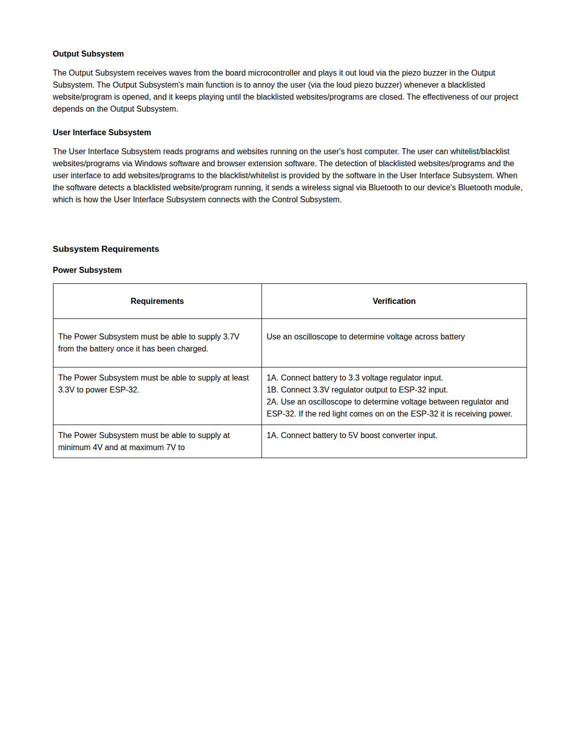Output Subsystem
The Output Subsystem receives waves from the board microcontroller and plays it out loud via the piezo buzzer in the Output Subsystem. The Output Subsystem's main function is to annoy the user (via the loud piezo buzzer) whenever a blacklisted website/program is opened, and it keeps playing until the blacklisted websites/programs are closed. The effectiveness of our project depends on the Output Subsystem.
User Interface Subsystem
The User Interface Subsystem reads programs and websites running on the user's host computer. The user can whitelist/blacklist websites/programs via Windows software and browser extension software. The detection of blacklisted websites/programs and the user interface to add websites/programs to the blacklist/whitelist is provided by the software in the User Interface Subsystem. When the software detects a blacklisted website/program running, it sends a wireless signal via Bluetooth to our device's Bluetooth module, which is how the User Interface Subsystem connects with the Control Subsystem.
Subsystem Requirements
Power Subsystem
| Requirements | Verification |
| --- | --- |
| The Power Subsystem must be able to supply 3.7V from the battery once it has been charged. | Use an oscilloscope to determine voltage across battery |
| The Power Subsystem must be able to supply at least 3.3V to power ESP-32. | 1A. Connect battery to 3.3 voltage regulator input. 1B. Connect 3.3V regulator output to ESP-32 input. 2A. Use an oscilloscope to determine voltage between regulator and ESP-32. If the red light comes on on the ESP-32 it is receiving power. |
| The Power Subsystem must be able to supply at minimum 4V and at maximum 7V to | 1A. Connect battery to 5V boost converter input. |